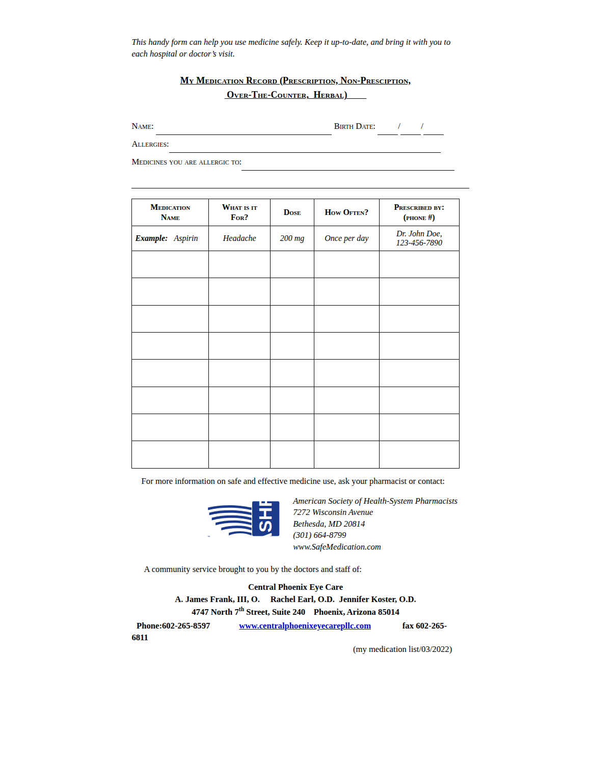This handy form can help you use medicine safely. Keep it up-to-date, and bring it with you to each hospital or doctor’s visit.
My Medication Record (Prescription, Non-Presciption,
Over-The-Counter, Herbal)
Name: Birth Date: / / Allergies: Medicines you are allergic to:
| Medication Name | What is it For? | Dose | How Often? | Prescribed by: (phone #) |
| --- | --- | --- | --- | --- |
| Example: Aspirin | Headache | 200 mg | Once per day | Dr. John Doe, 123-456-7890 |
For more information on safe and effective medicine use, ask your pharmacist or contact:
ASHP ™
American Society of Health-System Pharmacists
7272 Wisconsin Avenue
Bethesda, MD 20814
(301) 664-8799
www.SafeMedication.com
A community service brought to you by the doctors and staff of:
Central Phoenix Eye Care
A. James Frank, III, O. Rachel Earl, O.D. Jennifer Koster, O.D.
4747 North 7th Street, Suite 240 Phoenix, Arizona 85014
Phone:602-265-8597 www.centralphoenixeyecarepllc.com fax 602-265-6811
(my medication list/03/2022)